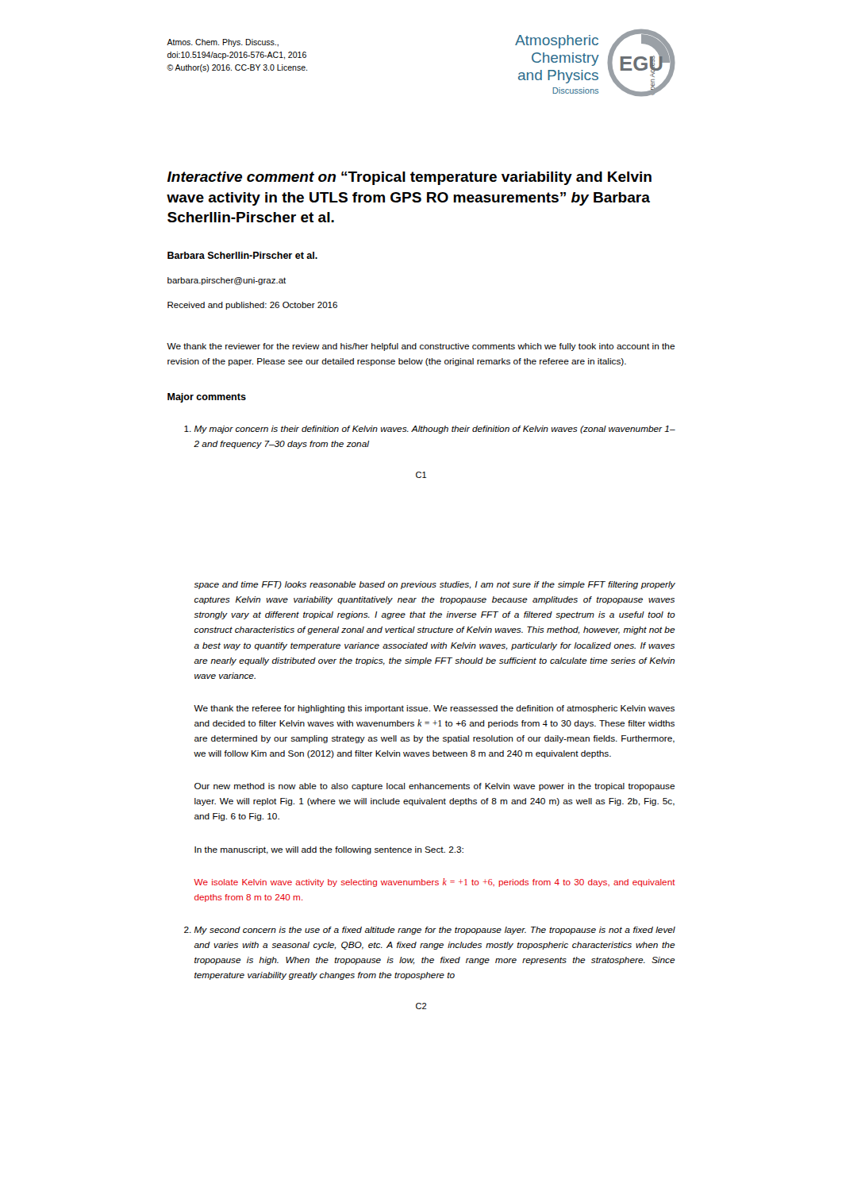Atmos. Chem. Phys. Discuss.,
doi:10.5194/acp-2016-576-AC1, 2016
© Author(s) 2016. CC-BY 3.0 License.
Open Access
Atmospheric
Chemistry
and Physics
Discussions
EGU
Interactive comment on “Tropical temperature variability and Kelvin wave activity in the UTLS from GPS RO measurements” by Barbara Scherllin-Pirscher et al.
Barbara Scherllin-Pirscher et al.
barbara.pirscher@uni-graz.at
Received and published: 26 October 2016
We thank the reviewer for the review and his/her helpful and constructive comments which we fully took into account in the revision of the paper. Please see our detailed response below (the original remarks of the referee are in italics).
Major comments
My major concern is their definition of Kelvin waves. Although their definition of Kelvin waves (zonal wavenumber 1–2 and frequency 7–30 days from the zonal
C1
space and time FFT) looks reasonable based on previous studies, I am not sure if the simple FFT filtering properly captures Kelvin wave variability quantitatively near the tropopause because amplitudes of tropopause waves strongly vary at different tropical regions. I agree that the inverse FFT of a filtered spectrum is a useful tool to construct characteristics of general zonal and vertical structure of Kelvin waves. This method, however, might not be a best way to quantify temperature variance associated with Kelvin waves, particularly for localized ones. If waves are nearly equally distributed over the tropics, the simple FFT should be sufficient to calculate time series of Kelvin wave variance.
We thank the referee for highlighting this important issue. We reassessed the definition of atmospheric Kelvin waves and decided to filter Kelvin waves with wavenumbers k = +1 to +6 and periods from 4 to 30 days. These filter widths are determined by our sampling strategy as well as by the spatial resolution of our daily-mean fields. Furthermore, we will follow Kim and Son (2012) and filter Kelvin waves between 8 m and 240 m equivalent depths.
Our new method is now able to also capture local enhancements of Kelvin wave power in the tropical tropopause layer. We will replot Fig. 1 (where we will include equivalent depths of 8 m and 240 m) as well as Fig. 2b, Fig. 5c, and Fig. 6 to Fig. 10.
In the manuscript, we will add the following sentence in Sect. 2.3:
We isolate Kelvin wave activity by selecting wavenumbers k = +1 to +6, periods from 4 to 30 days, and equivalent depths from 8 m to 240 m.
My second concern is the use of a fixed altitude range for the tropopause layer. The tropopause is not a fixed level and varies with a seasonal cycle, QBO, etc. A fixed range includes mostly tropospheric characteristics when the tropopause is high. When the tropopause is low, the fixed range more represents the stratosphere. Since temperature variability greatly changes from the troposphere to
C2